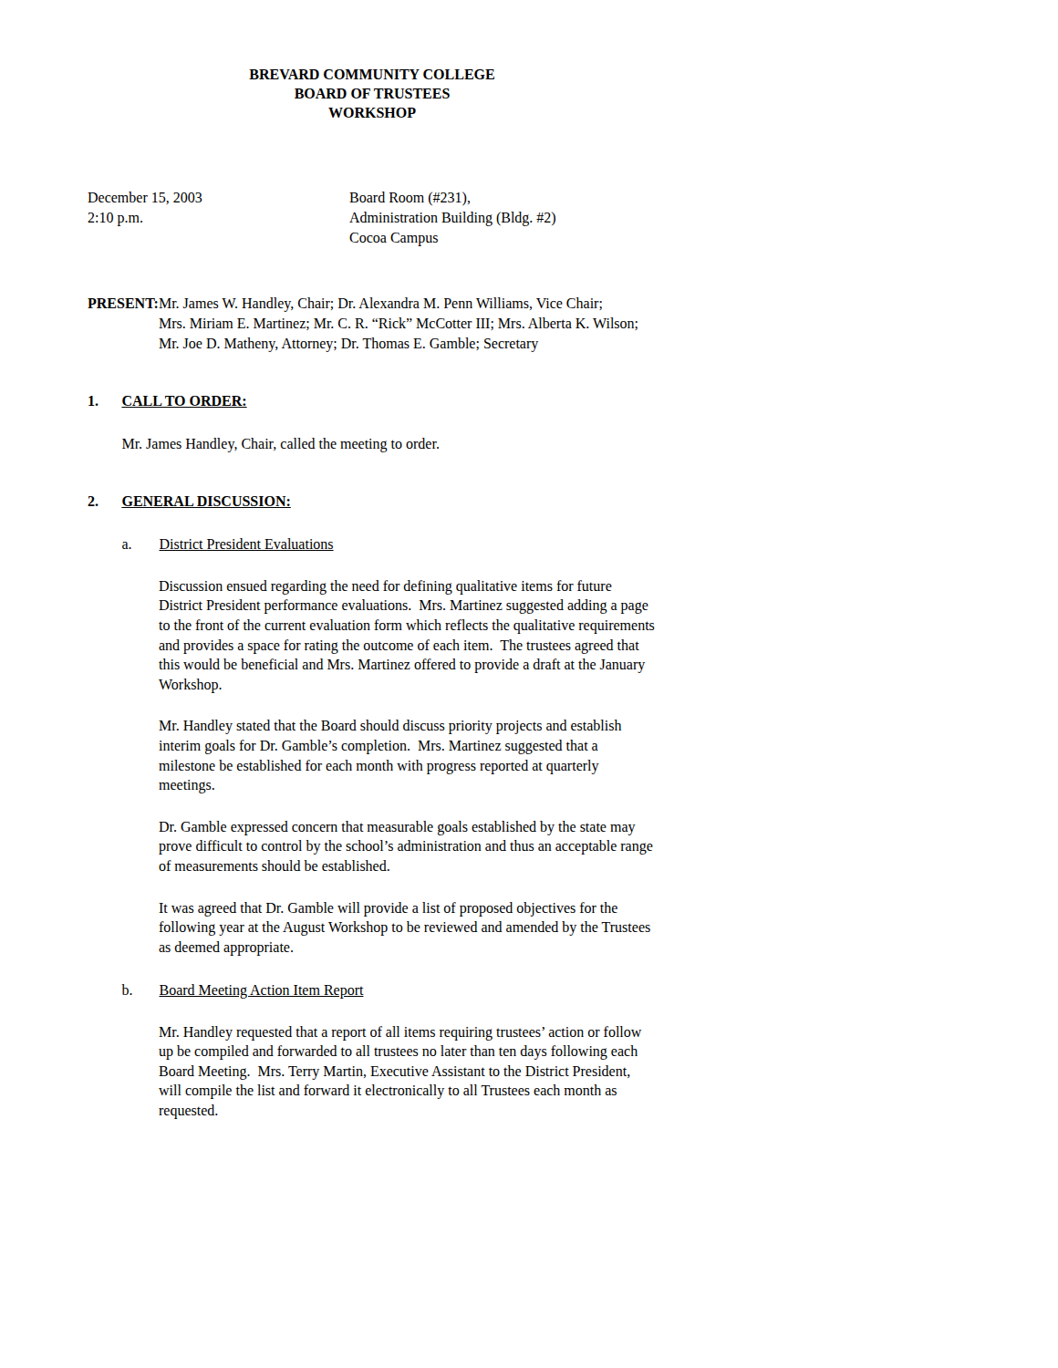BREVARD COMMUNITY COLLEGE
BOARD OF TRUSTEES
WORKSHOP
| December 15, 2003 | Board Room (#231), |
| 2:10 p.m. | Administration Building (Bldg. #2) |
| | Cocoa Campus |
| PRESENT: | Mr. James W. Handley, Chair; Dr. Alexandra M. Penn Williams, Vice Chair; Mrs. Miriam E. Martinez; Mr. C. R. “Rick” McCotter III; Mrs. Alberta K. Wilson; Mr. Joe D. Matheny, Attorney; Dr. Thomas E. Gamble; Secretary |
| 1. | CALL TO ORDER: |
Mr. James Handley, Chair, called the meeting to order.
| 2. | GENERAL DISCUSSION: |
| a. | District President Evaluations |
Discussion ensued regarding the need for defining qualitative items for future District President performance evaluations. Mrs. Martinez suggested adding a page to the front of the current evaluation form which reflects the qualitative requirements and provides a space for rating the outcome of each item. The trustees agreed that this would be beneficial and Mrs. Martinez offered to provide a draft at the January Workshop.
Mr. Handley stated that the Board should discuss priority projects and establish interim goals for Dr. Gamble’s completion. Mrs. Martinez suggested that a milestone be established for each month with progress reported at quarterly meetings.
Dr. Gamble expressed concern that measurable goals established by the state may prove difficult to control by the school’s administration and thus an acceptable range of measurements should be established.
It was agreed that Dr. Gamble will provide a list of proposed objectives for the following year at the August Workshop to be reviewed and amended by the Trustees as deemed appropriate.
| b. | Board Meeting Action Item Report |
Mr. Handley requested that a report of all items requiring trustees’ action or follow up be compiled and forwarded to all trustees no later than ten days following each Board Meeting. Mrs. Terry Martin, Executive Assistant to the District President, will compile the list and forward it electronically to all Trustees each month as requested.